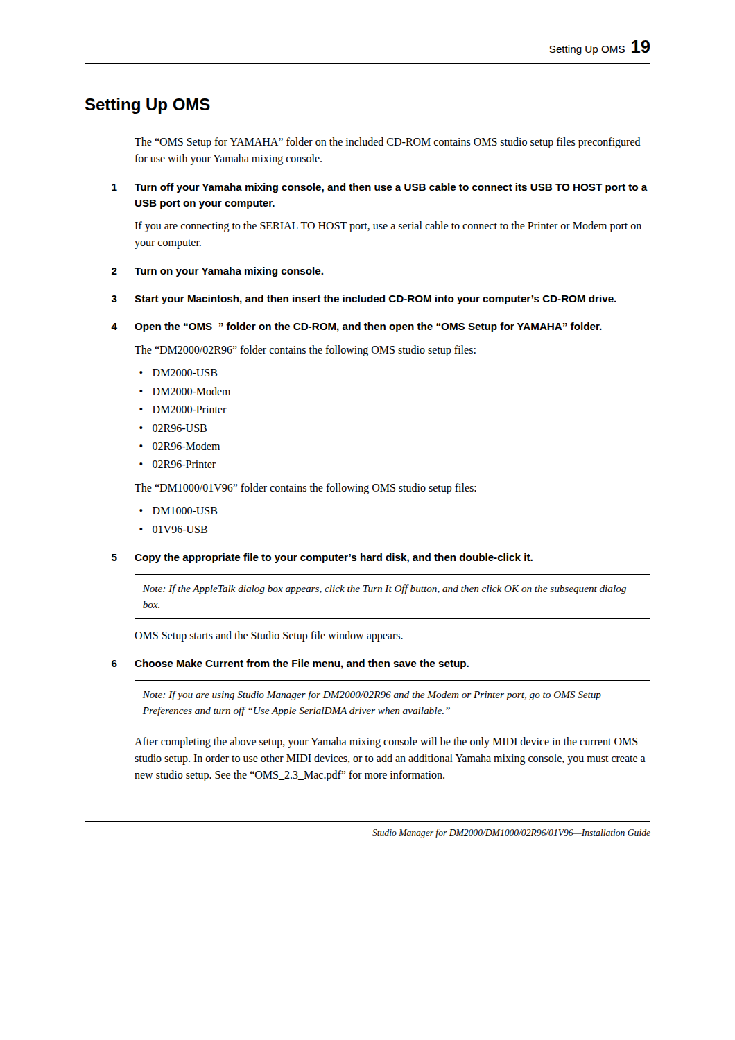Setting Up OMS 19
Setting Up OMS
The “OMS Setup for YAMAHA” folder on the included CD-ROM contains OMS studio setup files preconfigured for use with your Yamaha mixing console.
Turn off your Yamaha mixing console, and then use a USB cable to connect its USB TO HOST port to a USB port on your computer.
If you are connecting to the SERIAL TO HOST port, use a serial cable to connect to the Printer or Modem port on your computer.
Turn on your Yamaha mixing console.
Start your Macintosh, and then insert the included CD-ROM into your computer’s CD-ROM drive.
Open the “OMS_” folder on the CD-ROM, and then open the “OMS Setup for YAMAHA” folder.
The “DM2000/02R96” folder contains the following OMS studio setup files:
DM2000-USB
DM2000-Modem
DM2000-Printer
02R96-USB
02R96-Modem
02R96-Printer
The “DM1000/01V96” folder contains the following OMS studio setup files:
DM1000-USB
01V96-USB
Copy the appropriate file to your computer’s hard disk, and then double-click it.
Note: If the AppleTalk dialog box appears, click the Turn It Off button, and then click OK on the subsequent dialog box.
OMS Setup starts and the Studio Setup file window appears.
Choose Make Current from the File menu, and then save the setup.
Note: If you are using Studio Manager for DM2000/02R96 and the Modem or Printer port, go to OMS Setup Preferences and turn off “Use Apple SerialDMA driver when available.”
After completing the above setup, your Yamaha mixing console will be the only MIDI device in the current OMS studio setup. In order to use other MIDI devices, or to add an additional Yamaha mixing console, you must create a new studio setup. See the “OMS_2.3_Mac.pdf” for more information.
Studio Manager for DM2000/DM1000/02R96/01V96—Installation Guide